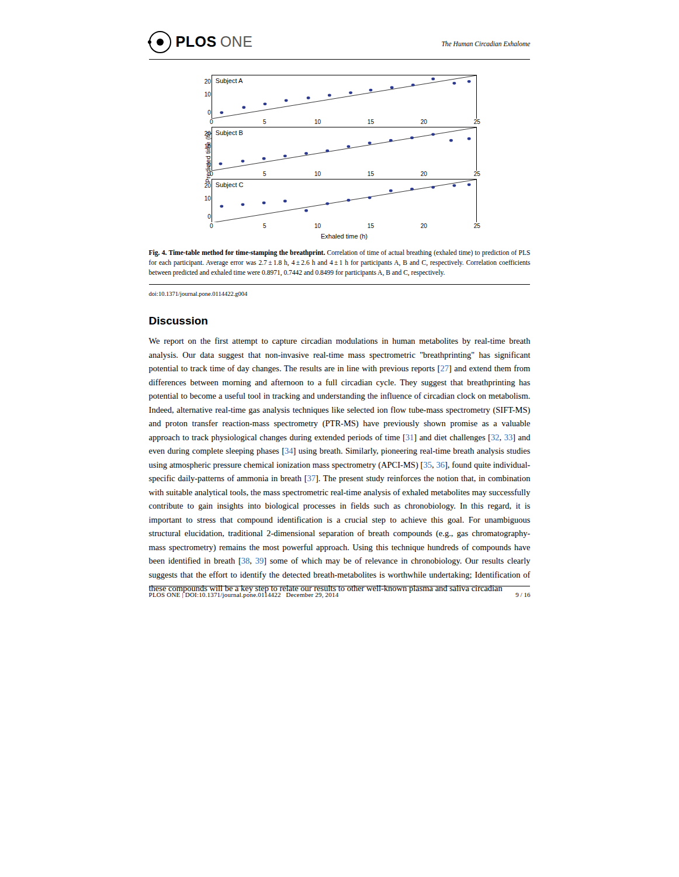PLOS ONE
The Human Circadian Exhalome
Predicted time (h)
Subject A
20 10 0
0 5 10 15 20 25
Subject B
20 10 0
0 5 10 15 20 25
Subject C
20 10 0
0 5 10 15 20 25
Exhaled time (h)
Fig. 4. Time-table method for time-stamping the breathprint. Correlation of time of actual breathing (exhaled time) to prediction of PLS for each participant. Average error was 2.7 ± 1.8 h, 4 ± 2.6 h and 4 ± 1 h for participants A, B and C, respectively. Correlation coefficients between predicted and exhaled time were 0.8971, 0.7442 and 0.8499 for participants A, B and C, respectively.
doi:10.1371/journal.pone.0114422.g004
Discussion
We report on the first attempt to capture circadian modulations in human metabolites by real-time breath analysis. Our data suggest that non-invasive real-time mass spectrometric "breathprinting" has significant potential to track time of day changes. The results are in line with previous reports [27] and extend them from differences between morning and afternoon to a full circadian cycle. They suggest that breathprinting has potential to become a useful tool in tracking and understanding the influence of circadian clock on metabolism. Indeed, alternative real-time gas analysis techniques like selected ion flow tube-mass spectrometry (SIFT-MS) and proton transfer reaction-mass spectrometry (PTR-MS) have previously shown promise as a valuable approach to track physiological changes during extended periods of time [31] and diet challenges [32, 33] and even during complete sleeping phases [34] using breath. Similarly, pioneering real-time breath analysis studies using atmospheric pressure chemical ionization mass spectrometry (APCI-MS) [35, 36], found quite individual-specific daily-patterns of ammonia in breath [37]. The present study reinforces the notion that, in combination with suitable analytical tools, the mass spectrometric real-time analysis of exhaled metabolites may successfully contribute to gain insights into biological processes in fields such as chronobiology. In this regard, it is important to stress that compound identification is a crucial step to achieve this goal. For unambiguous structural elucidation, traditional 2-dimensional separation of breath compounds (e.g., gas chromatography-mass spectrometry) remains the most powerful approach. Using this technique hundreds of compounds have been identified in breath [38, 39] some of which may be of relevance in chronobiology. Our results clearly suggests that the effort to identify the detected breath-metabolites is worthwhile undertaking; Identification of these compounds will be a key step to relate our results to other well-known plasma and saliva circadian
PLOS ONE | DOI:10.1371/journal.pone.0114422 December 29, 2014
9 / 16